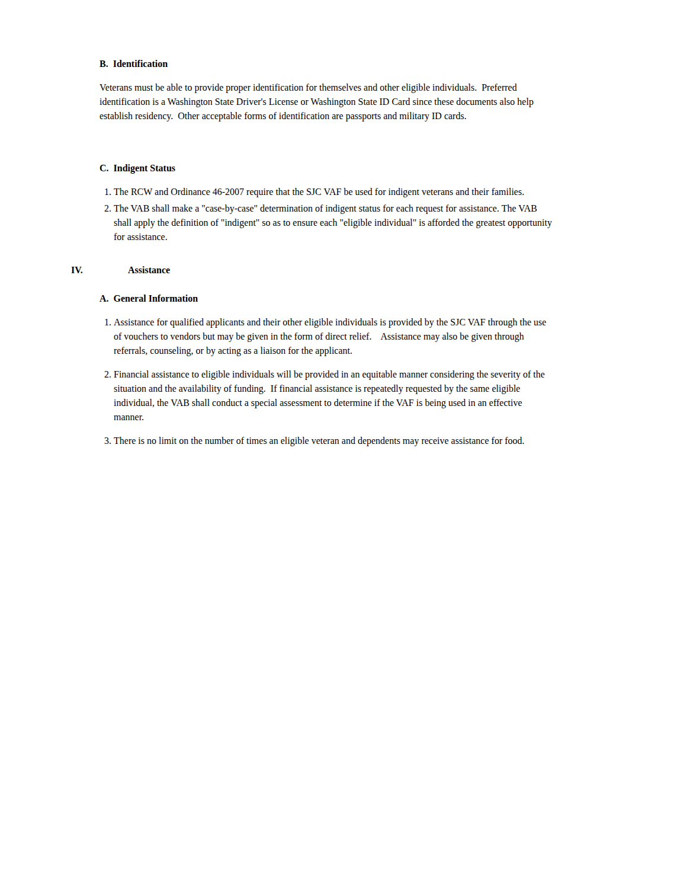B. Identification
Veterans must be able to provide proper identification for themselves and other eligible individuals. Preferred identification is a Washington State Driver's License or Washington State ID Card since these documents also help establish residency. Other acceptable forms of identification are passports and military ID cards.
C. Indigent Status
The RCW and Ordinance 46-2007 require that the SJC VAF be used for indigent veterans and their families.
The VAB shall make a "case-by-case" determination of indigent status for each request for assistance. The VAB shall apply the definition of "indigent" so as to ensure each "eligible individual" is afforded the greatest opportunity for assistance.
IV. Assistance
A. General Information
Assistance for qualified applicants and their other eligible individuals is provided by the SJC VAF through the use of vouchers to vendors but may be given in the form of direct relief. Assistance may also be given through referrals, counseling, or by acting as a liaison for the applicant.
Financial assistance to eligible individuals will be provided in an equitable manner considering the severity of the situation and the availability of funding. If financial assistance is repeatedly requested by the same eligible individual, the VAB shall conduct a special assessment to determine if the VAF is being used in an effective manner.
There is no limit on the number of times an eligible veteran and dependents may receive assistance for food.